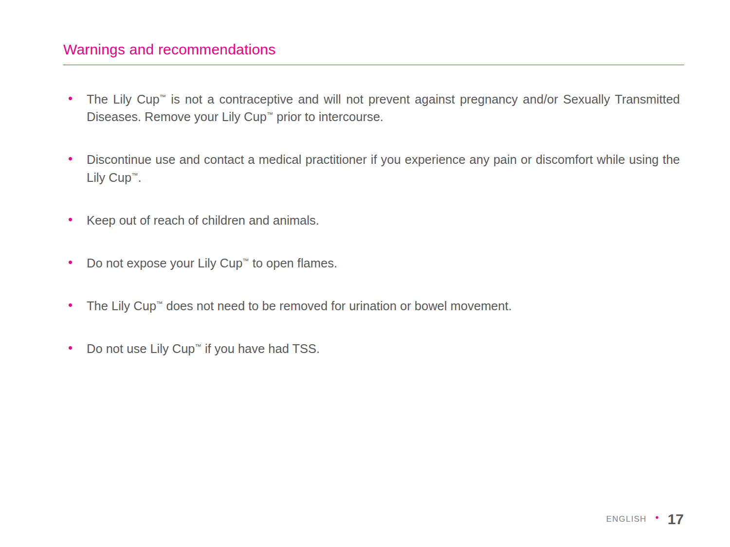Warnings and recommendations
The Lily Cup™ is not a contraceptive and will not prevent against pregnancy and/or Sexually Transmitted Diseases. Remove your Lily Cup™ prior to intercourse.
Discontinue use and contact a medical practitioner if you experience any pain or discomfort while using the Lily Cup™.
Keep out of reach of children and animals.
Do not expose your Lily Cup™ to open flames.
The Lily Cup™ does not need to be removed for urination or bowel movement.
Do not use Lily Cup™ if you have had TSS.
ENGLISH • 17